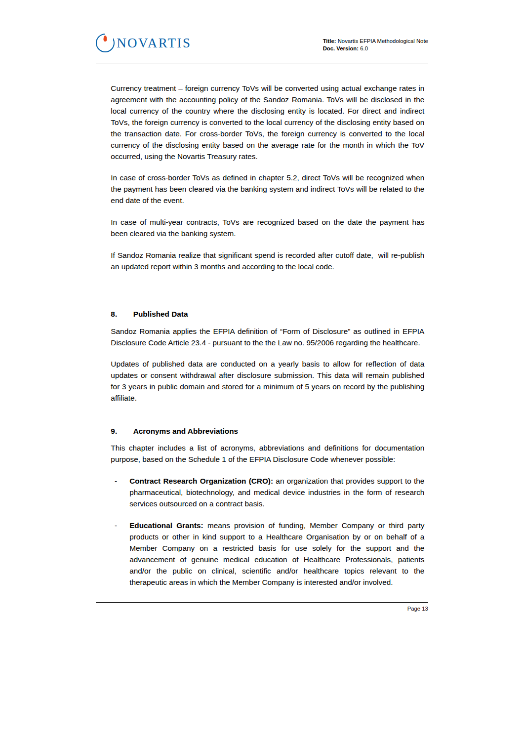NOVARTIS
Title: Novartis EFPIA Methodological Note
Doc. Version: 6.0
Currency treatment – foreign currency ToVs will be converted using actual exchange rates in agreement with the accounting policy of the Sandoz Romania. ToVs will be disclosed in the local currency of the country where the disclosing entity is located. For direct and indirect ToVs, the foreign currency is converted to the local currency of the disclosing entity based on the transaction date. For cross-border ToVs, the foreign currency is converted to the local currency of the disclosing entity based on the average rate for the month in which the ToV occurred, using the Novartis Treasury rates.
In case of cross-border ToVs as defined in chapter 5.2, direct ToVs will be recognized when the payment has been cleared via the banking system and indirect ToVs will be related to the end date of the event.
In case of multi-year contracts, ToVs are recognized based on the date the payment has been cleared via the banking system.
If Sandoz Romania realize that significant spend is recorded after cutoff date, will re-publish an updated report within 3 months and according to the local code.
8. Published Data
Sandoz Romania applies the EFPIA definition of “Form of Disclosure” as outlined in EFPIA Disclosure Code Article 23.4 - pursuant to the the Law no. 95/2006 regarding the healthcare.
Updates of published data are conducted on a yearly basis to allow for reflection of data updates or consent withdrawal after disclosure submission. This data will remain published for 3 years in public domain and stored for a minimum of 5 years on record by the publishing affiliate.
9. Acronyms and Abbreviations
This chapter includes a list of acronyms, abbreviations and definitions for documentation purpose, based on the Schedule 1 of the EFPIA Disclosure Code whenever possible:
Contract Research Organization (CRO): an organization that provides support to the pharmaceutical, biotechnology, and medical device industries in the form of research services outsourced on a contract basis.
Educational Grants: means provision of funding, Member Company or third party products or other in kind support to a Healthcare Organisation by or on behalf of a Member Company on a restricted basis for use solely for the support and the advancement of genuine medical education of Healthcare Professionals, patients and/or the public on clinical, scientific and/or healthcare topics relevant to the therapeutic areas in which the Member Company is interested and/or involved.
Page 13